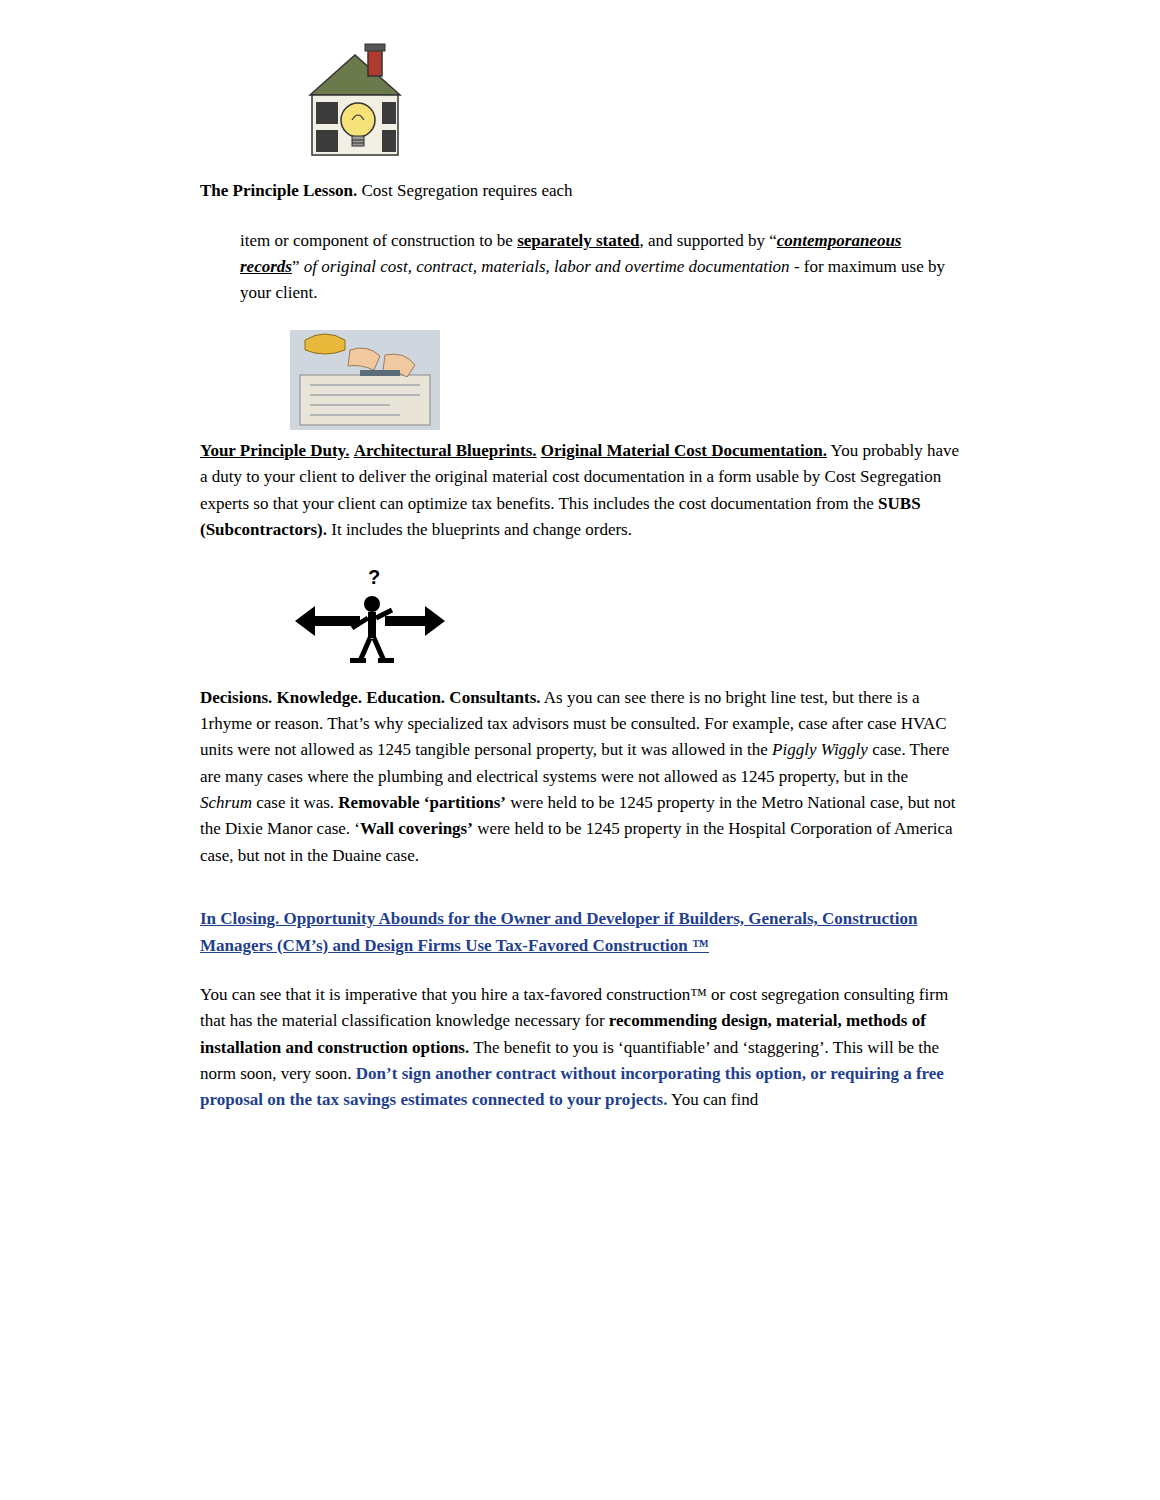The Principle Lesson. Cost Segregation requires each
item or component of construction to be separately stated, and supported by “contemporaneous records” of original cost, contract, materials, labor and overtime documentation - for maximum use by your client.
Your Principle Duty. Architectural Blueprints. Original Material Cost Documentation. You probably have a duty to your client to deliver the original material cost documentation in a form usable by Cost Segregation experts so that your client can optimize tax benefits. This includes the cost documentation from the SUBS (Subcontractors). It includes the blueprints and change orders.
?
Decisions. Knowledge. Education. Consultants. As you can see there is no bright line test, but there is a 1rhyme or reason. That’s why specialized tax advisors must be consulted. For example, case after case HVAC units were not allowed as 1245 tangible personal property, but it was allowed in the Piggly Wiggly case. There are many cases where the plumbing and electrical systems were not allowed as 1245 property, but in the Schrum case it was. Removable ‘partitions’ were held to be 1245 property in the Metro National case, but not the Dixie Manor case. ‘Wall coverings’ were held to be 1245 property in the Hospital Corporation of America case, but not in the Duaine case.
In Closing. Opportunity Abounds for the Owner and Developer if Builders, Generals, Construction Managers (CM’s) and Design Firms Use Tax-Favored Construction ™
You can see that it is imperative that you hire a tax-favored construction™ or cost segregation consulting firm that has the material classification knowledge necessary for recommending design, material, methods of installation and construction options. The benefit to you is ‘quantifiable’ and ‘staggering’. This will be the norm soon, very soon. Don’t sign another contract without incorporating this option, or requiring a free proposal on the tax savings estimates connected to your projects. You can find